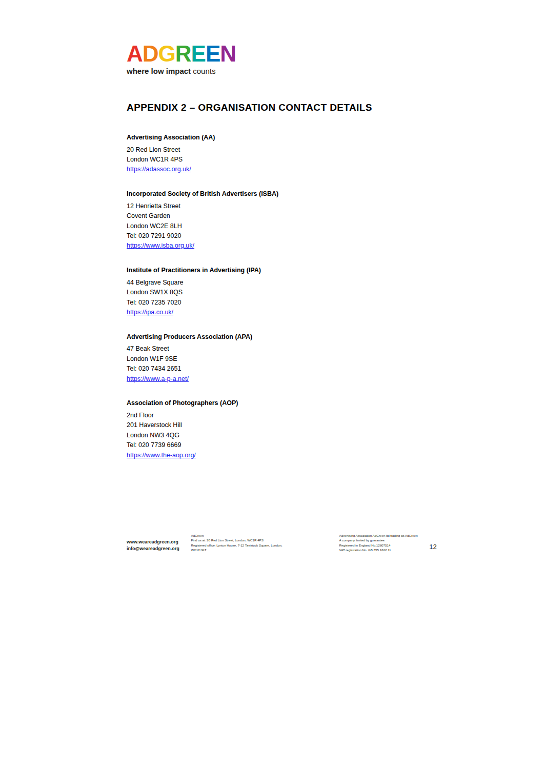ADGREEN
where low impact counts
APPENDIX 2 – ORGANISATION CONTACT DETAILS
Advertising Association (AA)
20 Red Lion Street
London WC1R 4PS
https://adassoc.org.uk/
Incorporated Society of British Advertisers (ISBA)
12 Henrietta Street
Covent Garden
London WC2E 8LH
Tel: 020 7291 9020
https://www.isba.org.uk/
Institute of Practitioners in Advertising (IPA)
44 Belgrave Square
London SW1X 8QS
Tel: 020 7235 7020
https://ipa.co.uk/
Advertising Producers Association (APA)
47 Beak Street
London W1F 9SE
Tel: 020 7434 2651
https://www.a-p-a.net/
Association of Photographers (AOP)
2nd Floor
201 Haverstock Hill
London NW3 4QG
Tel: 020 7739 6669
https://www.the-aop.org/
www.weareadgreen.org
info@weareadgreen.org
AdGreen
Find us at: 20 Red Lion Street, London, WC1R 4PS
Registered office: Lynton House, 7-12 Tavistock Square, London,
WC1H 9LT
Advertising Association AdGreen ltd trading as AdGreen
A company limited by guarantee.
Registered in England No.12807514
VAT registration No. GB 355 1622 11
12